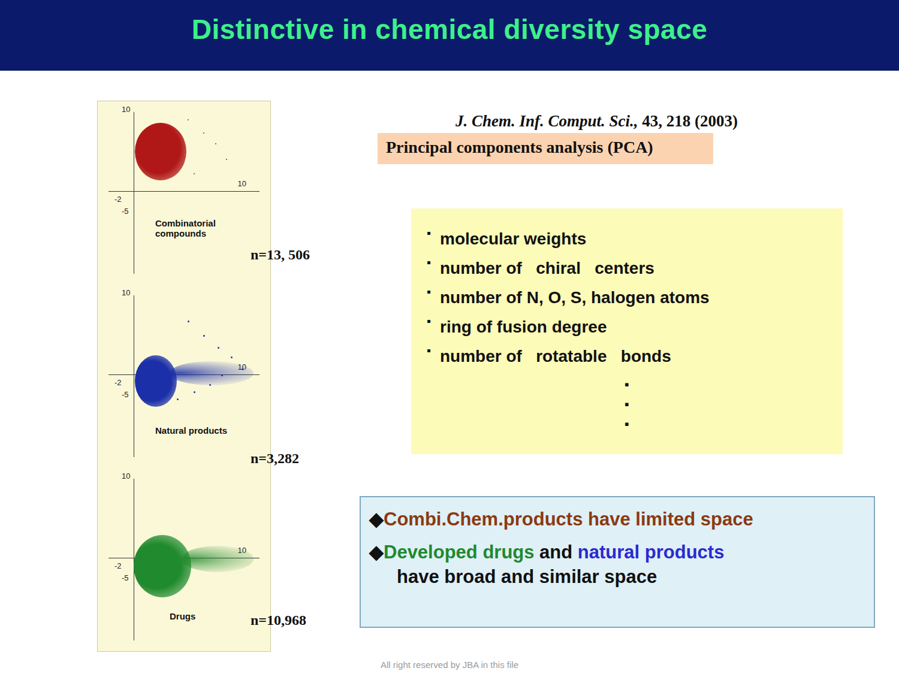Distinctive in chemical diversity space
10 -2 10 -5
Combinatorial
compounds
10 -2 10 -5
Natural products
10 -2 10 -5
Drugs
n=13, 506 n=3,282 n=10,968
J. Chem. Inf. Comput. Sci., 43, 218 (2003)
Principal components analysis (PCA)
molecular weights
number of chiral centers
number of N, O, S, halogen atoms
ring of fusion degree
number of rotatable bonds
▪
▪
▪
◆Combi.Chem.products have limited space
◆Developed drugs and natural products
have broad and similar space
All right reserved by JBA in this file